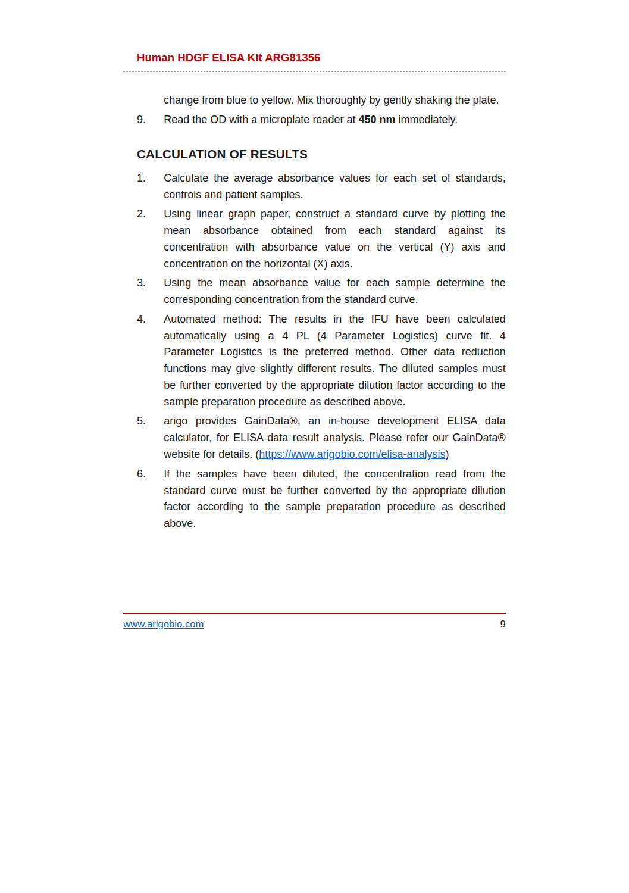Human HDGF ELISA Kit ARG81356
change from blue to yellow. Mix thoroughly by gently shaking the plate.
9. Read the OD with a microplate reader at 450 nm immediately.
CALCULATION OF RESULTS
1. Calculate the average absorbance values for each set of standards, controls and patient samples.
2. Using linear graph paper, construct a standard curve by plotting the mean absorbance obtained from each standard against its concentration with absorbance value on the vertical (Y) axis and concentration on the horizontal (X) axis.
3. Using the mean absorbance value for each sample determine the corresponding concentration from the standard curve.
4. Automated method: The results in the IFU have been calculated automatically using a 4 PL (4 Parameter Logistics) curve fit. 4 Parameter Logistics is the preferred method. Other data reduction functions may give slightly different results. The diluted samples must be further converted by the appropriate dilution factor according to the sample preparation procedure as described above.
5. arigo provides GainData®, an in-house development ELISA data calculator, for ELISA data result analysis. Please refer our GainData® website for details. (https://www.arigobio.com/elisa-analysis)
6. If the samples have been diluted, the concentration read from the standard curve must be further converted by the appropriate dilution factor according to the sample preparation procedure as described above.
www.arigobio.com 9